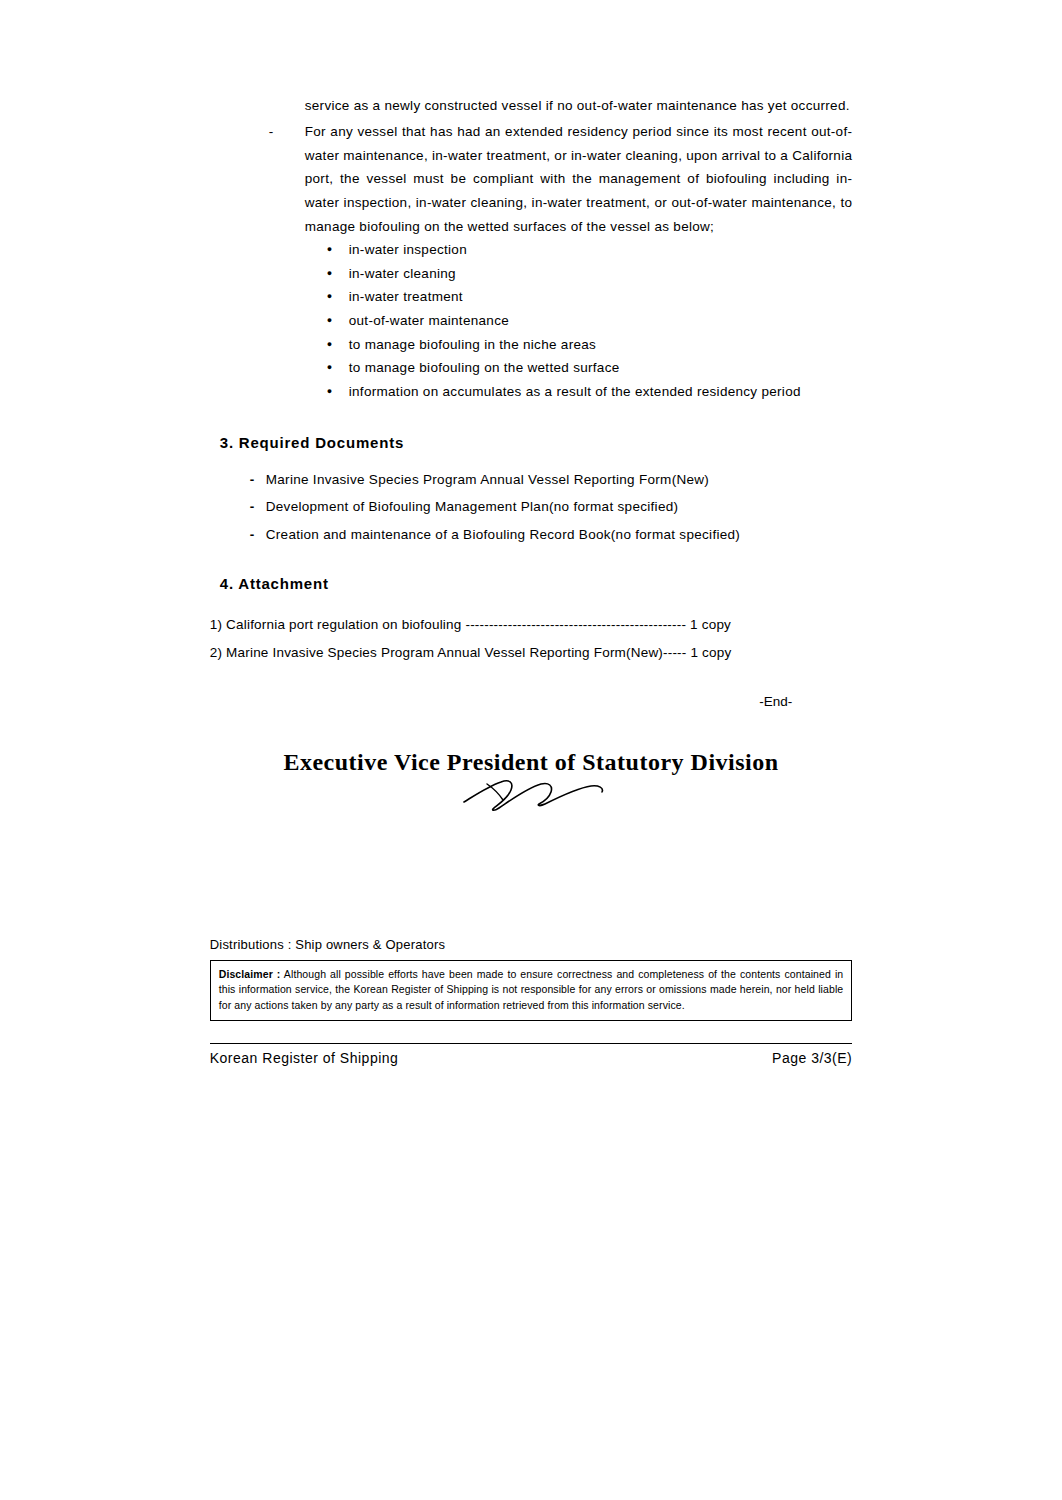service as a newly constructed vessel if no out-of-water maintenance has yet occurred.
-For any vessel that has had an extended residency period since its most recent out-of-water maintenance, in-water treatment, or in-water cleaning, upon arrival to a California port, the vessel must be compliant with the management of biofouling including in-water inspection, in-water cleaning, in-water treatment, or out-of-water maintenance, to manage biofouling on the wetted surfaces of the vessel as below;
in-water inspection
in-water cleaning
in-water treatment
out-of-water maintenance
to manage biofouling in the niche areas
to manage biofouling on the wetted surface
information on accumulates as a result of the extended residency period
3. Required Documents
-Marine Invasive Species Program Annual Vessel Reporting Form(New)
-Development of Biofouling Management Plan(no format specified)
-Creation and maintenance of a Biofouling Record Book(no format specified)
4. Attachment
1) California port regulation on biofouling ----------------------------------------------- 1 copy
2) Marine Invasive Species Program Annual Vessel Reporting Form(New)----- 1 copy
-End-
Executive Vice President of Statutory Division
Distributions : Ship owners & Operators
Disclaimer : Although all possible efforts have been made to ensure correctness and completeness of the contents contained in this information service, the Korean Register of Shipping is not responsible for any errors or omissions made herein, nor held liable for any actions taken by any party as a result of information retrieved from this information service.
Korean Register of Shipping Page 3/3(E)